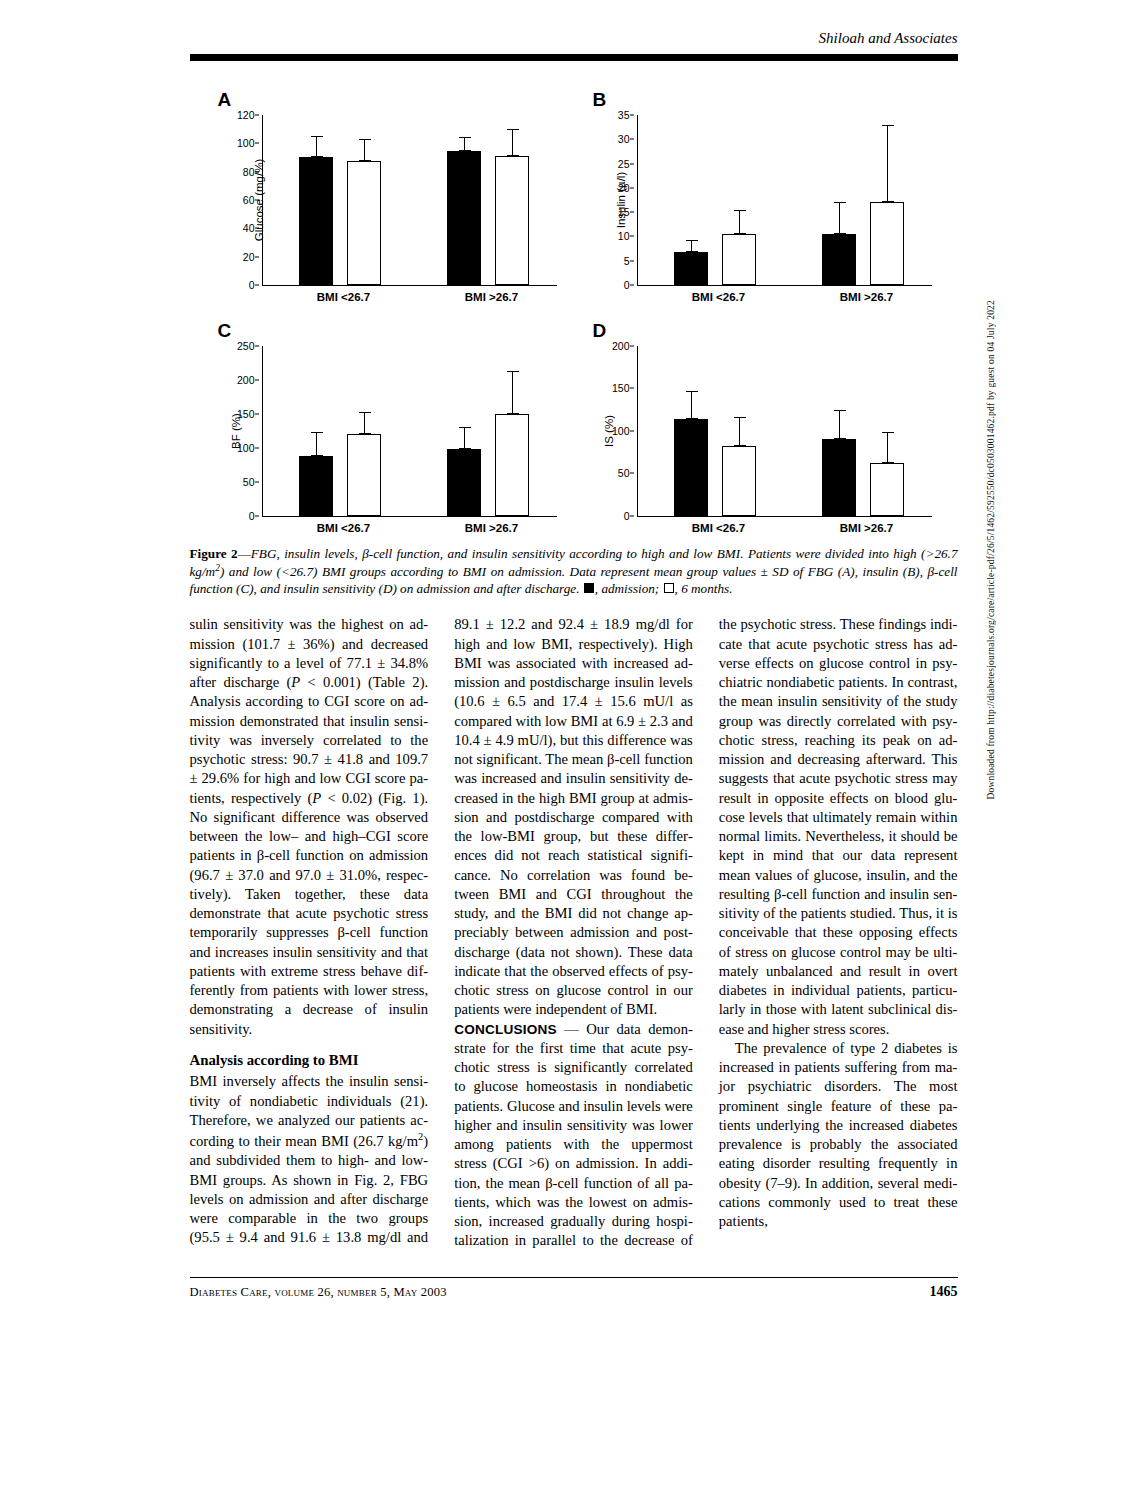Shiloah and Associates
Downloaded from http://diabetesjournals.org/care/article-pdf/26/5/1462/592550/dc0503001462.pdf by guest on 04 July 2022
A
Glucose (mg/%)
120 100 80 60 40 20 0
BMI <26.7 BMI >26.7
B
Insulin (µ/l)
35 30 25 20 15 10 5 0
BMI <26.7 BMI >26.7
C
BF (%)
250 200 150 100 50 0
BMI <26.7 BMI >26.7
D
IS (%)
200 150 100 50 0
BMI <26.7 BMI >26.7
Figure 2—FBG, insulin levels, β-cell function, and insulin sensitivity according to high and low BMI. Patients were divided into high (>26.7 kg/m2) and low (<26.7) BMI groups according to BMI on admission. Data represent mean group values ± SD of FBG (A), insulin (B), β-cell function (C), and insulin sensitivity (D) on admission and after discharge. , admission; , 6 months.
sulin sensitivity was the highest on admission (101.7 ± 36%) and decreased significantly to a level of 77.1 ± 34.8% after discharge (P < 0.001) (Table 2). Analysis according to CGI score on admission demonstrated that insulin sensitivity was inversely correlated to the psychotic stress: 90.7 ± 41.8 and 109.7 ± 29.6% for high and low CGI score patients, respectively (P < 0.02) (Fig. 1). No significant difference was observed between the low– and high–CGI score patients in β-cell function on admission (96.7 ± 37.0 and 97.0 ± 31.0%, respectively). Taken together, these data demonstrate that acute psychotic stress temporarily suppresses β-cell function and increases insulin sensitivity and that patients with extreme stress behave differently from patients with lower stress, demonstrating a decrease of insulin sensitivity.
Analysis according to BMI
BMI inversely affects the insulin sensitivity of nondiabetic individuals (21). Therefore, we analyzed our patients according to their mean BMI (26.7 kg/m2) and subdivided them to high- and low-BMI groups. As shown in Fig. 2, FBG levels on admission and after discharge were comparable in the two groups (95.5 ± 9.4 and 91.6 ± 13.8 mg/dl and 89.1 ± 12.2 and 92.4 ± 18.9 mg/dl for high and low BMI, respectively). High BMI was associated with increased admission and postdischarge insulin levels (10.6 ± 6.5 and 17.4 ± 15.6 mU/l as compared with low BMI at 6.9 ± 2.3 and 10.4 ± 4.9 mU/l), but this difference was not significant. The mean β-cell function was increased and insulin sensitivity decreased in the high BMI group at admission and postdischarge compared with the low-BMI group, but these differences did not reach statistical significance. No correlation was found between BMI and CGI throughout the study, and the BMI did not change appreciably between admission and postdischarge (data not shown). These data indicate that the observed effects of psychotic stress on glucose control in our patients were independent of BMI.
CONCLUSIONS — Our data demonstrate for the first time that acute psychotic stress is significantly correlated to glucose homeostasis in nondiabetic patients. Glucose and insulin levels were higher and insulin sensitivity was lower among patients with the uppermost stress (CGI >6) on admission. In addition, the mean β-cell function of all patients, which was the lowest on admission, increased gradually during hospitalization in parallel to the decrease of the psychotic stress. These findings indicate that acute psychotic stress has adverse effects on glucose control in psychiatric nondiabetic patients. In contrast, the mean insulin sensitivity of the study group was directly correlated with psychotic stress, reaching its peak on admission and decreasing afterward. This suggests that acute psychotic stress may result in opposite effects on blood glucose levels that ultimately remain within normal limits. Nevertheless, it should be kept in mind that our data represent mean values of glucose, insulin, and the resulting β-cell function and insulin sensitivity of the patients studied. Thus, it is conceivable that these opposing effects of stress on glucose control may be ultimately unbalanced and result in overt diabetes in individual patients, particularly in those with latent subclinical disease and higher stress scores.
The prevalence of type 2 diabetes is increased in patients suffering from major psychiatric disorders. The most prominent single feature of these patients underlying the increased diabetes prevalence is probably the associated eating disorder resulting frequently in obesity (7–9). In addition, several medications commonly used to treat these patients,
Diabetes Care, volume 26, number 5, May 2003
1465